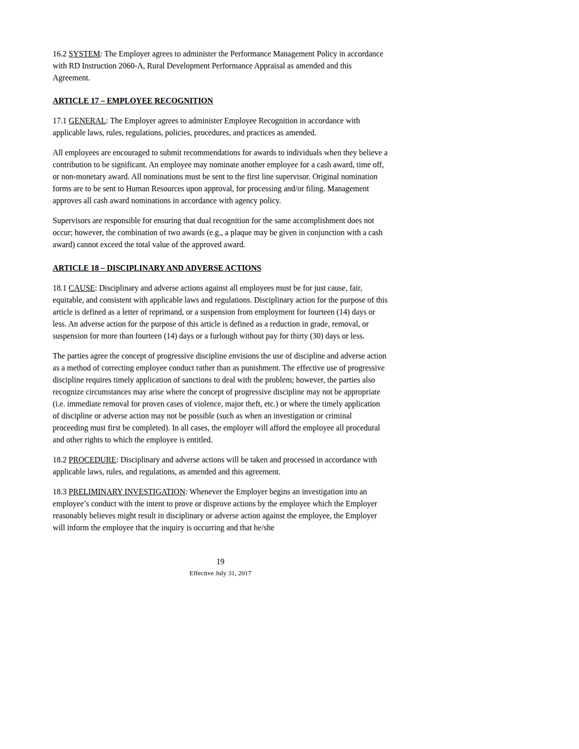16.2 SYSTEM: The Employer agrees to administer the Performance Management Policy in accordance with RD Instruction 2060-A, Rural Development Performance Appraisal as amended and this Agreement.
ARTICLE 17 – EMPLOYEE RECOGNITION
17.1 GENERAL: The Employer agrees to administer Employee Recognition in accordance with applicable laws, rules, regulations, policies, procedures, and practices as amended.
All employees are encouraged to submit recommendations for awards to individuals when they believe a contribution to be significant. An employee may nominate another employee for a cash award, time off, or non-monetary award. All nominations must be sent to the first line supervisor. Original nomination forms are to be sent to Human Resources upon approval, for processing and/or filing. Management approves all cash award nominations in accordance with agency policy.
Supervisors are responsible for ensuring that dual recognition for the same accomplishment does not occur; however, the combination of two awards (e.g., a plaque may be given in conjunction with a cash award) cannot exceed the total value of the approved award.
ARTICLE 18 – DISCIPLINARY AND ADVERSE ACTIONS
18.1 CAUSE: Disciplinary and adverse actions against all employees must be for just cause, fair, equitable, and consistent with applicable laws and regulations. Disciplinary action for the purpose of this article is defined as a letter of reprimand, or a suspension from employment for fourteen (14) days or less. An adverse action for the purpose of this article is defined as a reduction in grade, removal, or suspension for more than fourteen (14) days or a furlough without pay for thirty (30) days or less.
The parties agree the concept of progressive discipline envisions the use of discipline and adverse action as a method of correcting employee conduct rather than as punishment. The effective use of progressive discipline requires timely application of sanctions to deal with the problem; however, the parties also recognize circumstances may arise where the concept of progressive discipline may not be appropriate (i.e. immediate removal for proven cases of violence, major theft, etc.) or where the timely application of discipline or adverse action may not be possible (such as when an investigation or criminal proceeding must first be completed). In all cases, the employer will afford the employee all procedural and other rights to which the employee is entitled.
18.2 PROCEDURE: Disciplinary and adverse actions will be taken and processed in accordance with applicable laws, rules, and regulations, as amended and this agreement.
18.3 PRELIMINARY INVESTIGATION: Whenever the Employer begins an investigation into an employee’s conduct with the intent to prove or disprove actions by the employee which the Employer reasonably believes might result in disciplinary or adverse action against the employee, the Employer will inform the employee that the inquiry is occurring and that he/she
19
Effective July 31, 2017